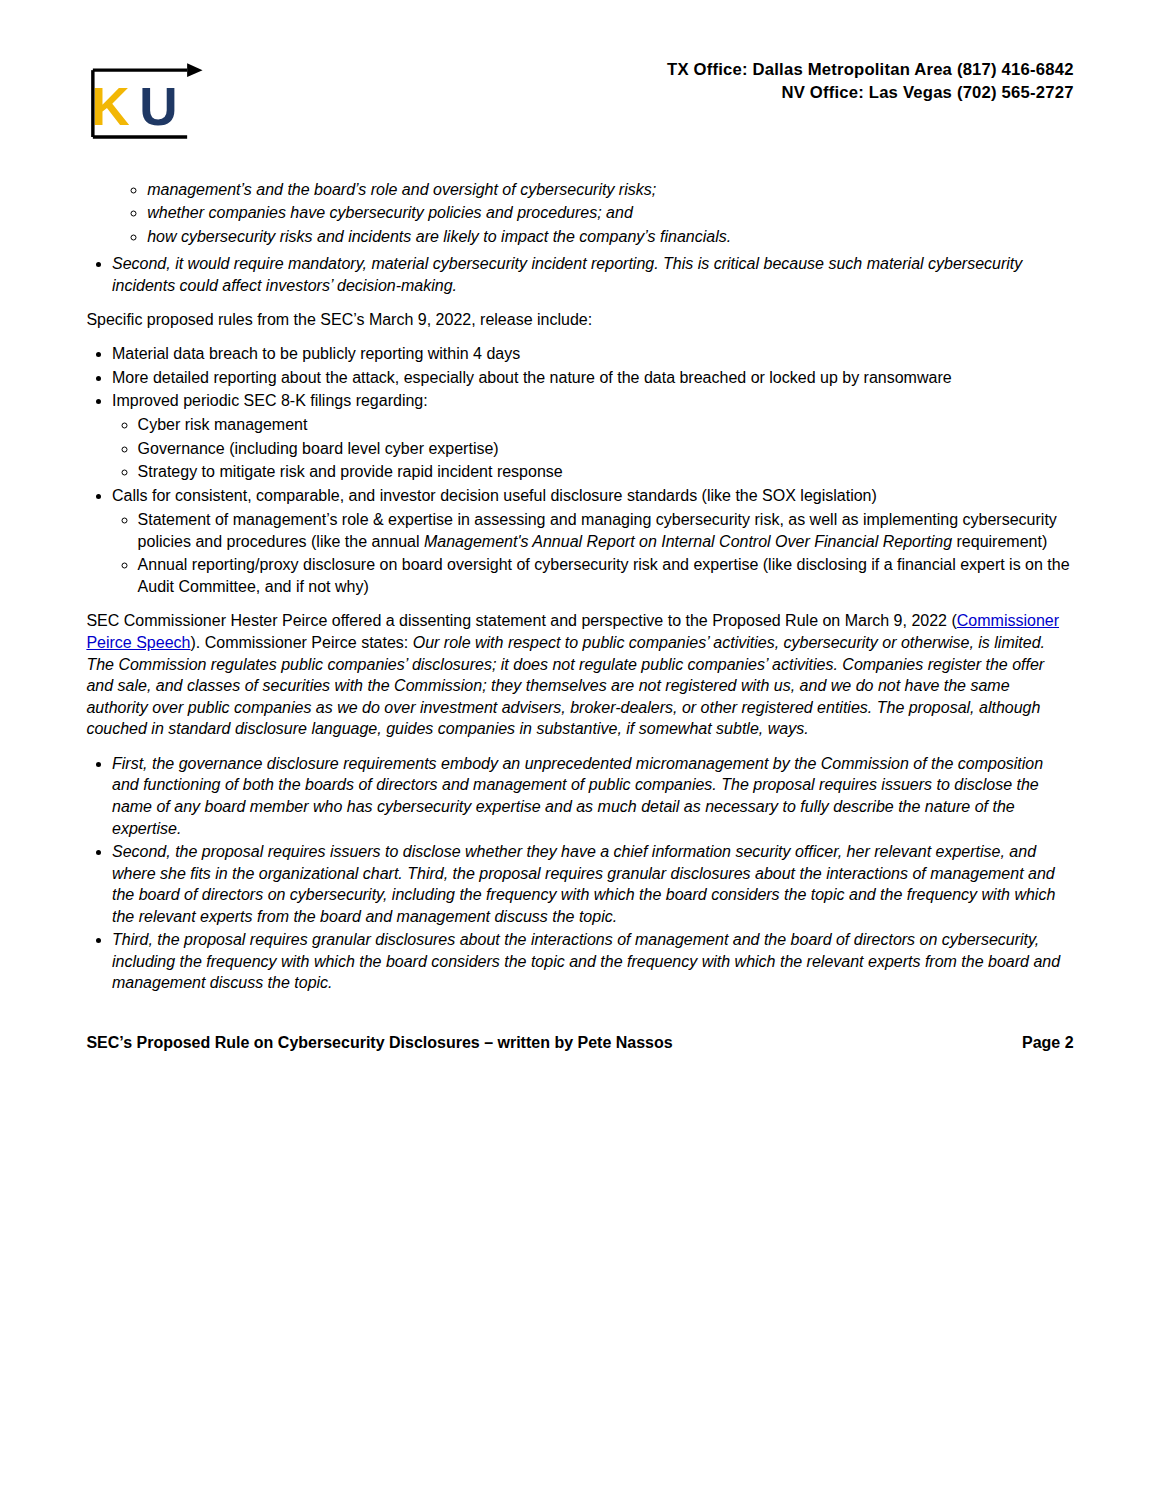K U
TX Office: Dallas Metropolitan Area (817) 416-6842
NV Office: Las Vegas (702) 565-2727
management’s and the board’s role and oversight of cybersecurity risks;
whether companies have cybersecurity policies and procedures; and
how cybersecurity risks and incidents are likely to impact the company’s financials.
Second, it would require mandatory, material cybersecurity incident reporting. This is critical because such material cybersecurity incidents could affect investors’ decision-making.
Specific proposed rules from the SEC’s March 9, 2022, release include:
Material data breach to be publicly reporting within 4 days
More detailed reporting about the attack, especially about the nature of the data breached or locked up by ransomware
Improved periodic SEC 8-K filings regarding:
Cyber risk management
Governance (including board level cyber expertise)
Strategy to mitigate risk and provide rapid incident response
Calls for consistent, comparable, and investor decision useful disclosure standards (like the SOX legislation)
Statement of management’s role & expertise in assessing and managing cybersecurity risk, as well as implementing cybersecurity policies and procedures (like the annual Management's Annual Report on Internal Control Over Financial Reporting requirement)
Annual reporting/proxy disclosure on board oversight of cybersecurity risk and expertise (like disclosing if a financial expert is on the Audit Committee, and if not why)
SEC Commissioner Hester Peirce offered a dissenting statement and perspective to the Proposed Rule on March 9, 2022 (Commissioner Peirce Speech). Commissioner Peirce states: Our role with respect to public companies’ activities, cybersecurity or otherwise, is limited. The Commission regulates public companies’ disclosures; it does not regulate public companies’ activities. Companies register the offer and sale, and classes of securities with the Commission; they themselves are not registered with us, and we do not have the same authority over public companies as we do over investment advisers, broker-dealers, or other registered entities. The proposal, although couched in standard disclosure language, guides companies in substantive, if somewhat subtle, ways.
First, the governance disclosure requirements embody an unprecedented micromanagement by the Commission of the composition and functioning of both the boards of directors and management of public companies. The proposal requires issuers to disclose the name of any board member who has cybersecurity expertise and as much detail as necessary to fully describe the nature of the expertise.
Second, the proposal requires issuers to disclose whether they have a chief information security officer, her relevant expertise, and where she fits in the organizational chart. Third, the proposal requires granular disclosures about the interactions of management and the board of directors on cybersecurity, including the frequency with which the board considers the topic and the frequency with which the relevant experts from the board and management discuss the topic.
Third, the proposal requires granular disclosures about the interactions of management and the board of directors on cybersecurity, including the frequency with which the board considers the topic and the frequency with which the relevant experts from the board and management discuss the topic.
SEC’s Proposed Rule on Cybersecurity Disclosures – written by Pete Nassos
Page 2